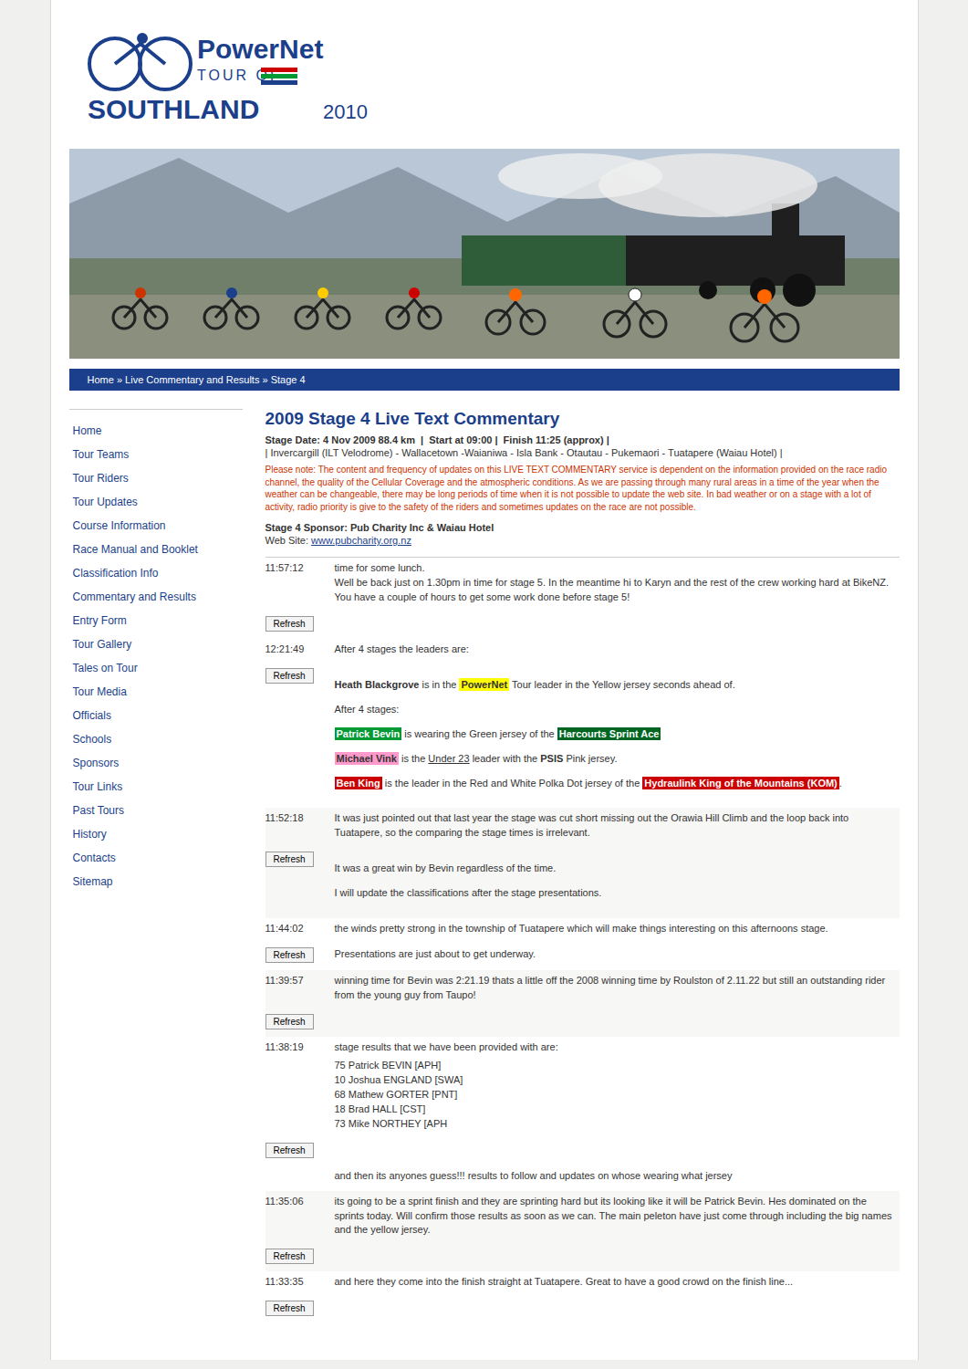PowerNet TOUR OF SOUTHLAND 2010
Home » Live Commentary and Results » Stage 4
Home
Tour Teams
Tour Riders
Tour Updates
Course Information
Race Manual and Booklet
Classification Info
Commentary and Results
Entry Form
Tour Gallery
Tales on Tour
Tour Media
Officials
Schools
Sponsors
Tour Links
Past Tours
History
Contacts
Sitemap
2009 Stage 4 Live Text Commentary
Stage Date: 4 Nov 2009 88.4 km | Start at 09:00 | Finish 11:25 (approx) |
| Invercargill (ILT Velodrome) - Wallacetown -Waianiwa - Isla Bank - Otautau - Pukemaori - Tuatapere (Waiau Hotel) |
Please note: The content and frequency of updates on this LIVE TEXT COMMENTARY service is dependent on the information provided on the race radio channel, the quality of the Cellular Coverage and the atmospheric conditions. As we are passing through many rural areas in a time of the year when the weather can be changeable, there may be long periods of time when it is not possible to update the web site. In bad weather or on a stage with a lot of activity, radio priority is give to the safety of the riders and sometimes updates on the race are not possible.
Stage 4 Sponsor: Pub Charity Inc & Waiau Hotel
Web Site: www.pubcharity.org.nz
| 11:57:12 | time for some lunch. Well be back just on 1.30pm in time for stage 5. In the meantime hi to Karyn and the rest of the crew working hard at BikeNZ. You have a couple of hours to get some work done before stage 5! |
| Refresh | |
| 12:21:49 | After 4 stages the leaders are: |
| Refresh | Heath Blackgrove is in the PowerNet Tour leader in the Yellow jersey seconds ahead of. After 4 stages: Patrick Bevin is wearing the Green jersey of the Harcourts Sprint Ace Michael Vink is the Under 23 leader with the PSIS Pink jersey. Ben King is the leader in the Red and White Polka Dot jersey of the Hydraulink King of the Mountains (KOM) . |
| 11:52:18 | It was just pointed out that last year the stage was cut short missing out the Orawia Hill Climb and the loop back into Tuatapere, so the comparing the stage times is irrelevant. |
| Refresh | It was a great win by Bevin regardless of the time. I will update the classifications after the stage presentations. |
| 11:44:02 | the winds pretty strong in the township of Tuatapere which will make things interesting on this afternoons stage. |
| Refresh | Presentations are just about to get underway. |
| 11:39:57 | winning time for Bevin was 2:21.19 thats a little off the 2008 winning time by Roulston of 2.11.22 but still an outstanding rider from the young guy from Taupo! |
| Refresh | |
| 11:38:19 | stage results that we have been provided with are: 75 Patrick BEVIN [APH] 10 Joshua ENGLAND [SWA] 68 Mathew GORTER [PNT] 18 Brad HALL [CST] 73 Mike NORTHEY [APH |
| Refresh | |
| | and then its anyones guess!!! results to follow and updates on whose wearing what jersey |
| 11:35:06 | its going to be a sprint finish and they are sprinting hard but its looking like it will be Patrick Bevin. Hes dominated on the sprints today. Will confirm those results as soon as we can. The main peleton have just come through including the big names and the yellow jersey. |
| Refresh | |
| 11:33:35 | and here they come into the finish straight at Tuatapere. Great to have a good crowd on the finish line... |
| Refresh | |